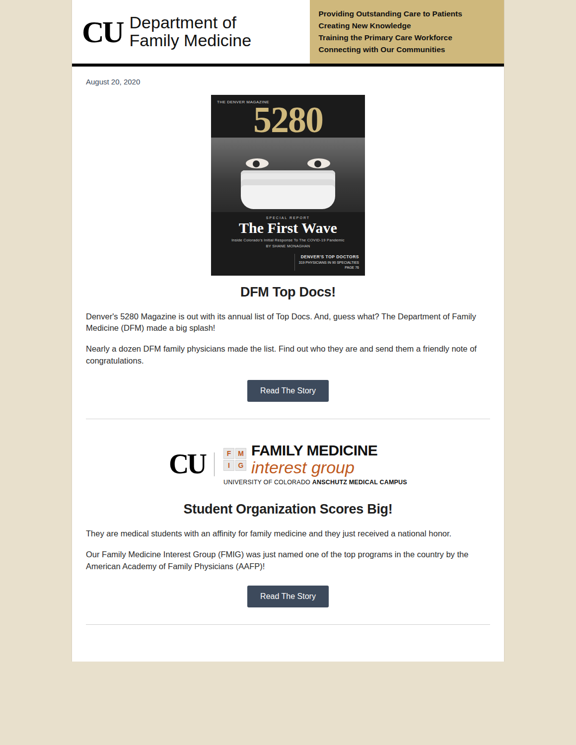CU
Department of
Family Medicine
Providing Outstanding Care to Patients
Creating New Knowledge
Training the Primary Care Workforce
Connecting with Our Communities
August 20, 2020
THE DENVER MAGAZINE
5280
SPECIAL REPORT
The First Wave
Inside Colorado's Initial Response To The COVID-19 Pandemic
BY SHANE MONAGHAN
DENVER'S TOP DOCTORS 319 PHYSICIANS IN 90 SPECIALTIES
PAGE 76
DFM Top Docs!
Denver's 5280 Magazine is out with its annual list of Top Docs. And, guess what? The Department of Family Medicine (DFM) made a big splash!
Nearly a dozen DFM family physicians made the list. Find out who they are and send them a friendly note of congratulations.
Read The Story
CU
FMIG
FAMILY MEDICINE
interest group
UNIVERSITY OF COLORADO ANSCHUTZ MEDICAL CAMPUS
Student Organization Scores Big!
They are medical students with an affinity for family medicine and they just received a national honor.
Our Family Medicine Interest Group (FMIG) was just named one of the top programs in the country by the American Academy of Family Physicians (AAFP)!
Read The Story